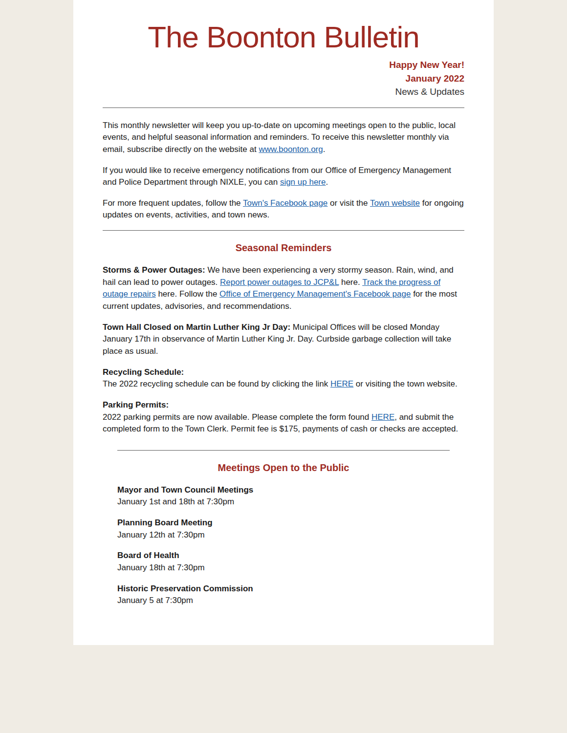The Boonton Bulletin
Happy New Year!
January 2022
News & Updates
This monthly newsletter will keep you up-to-date on upcoming meetings open to the public, local events, and helpful seasonal information and reminders. To receive this newsletter monthly via email, subscribe directly on the website at www.boonton.org.
If you would like to receive emergency notifications from our Office of Emergency Management and Police Department through NIXLE, you can sign up here.
For more frequent updates, follow the Town's Facebook page or visit the Town website for ongoing updates on events, activities, and town news.
Seasonal Reminders
Storms & Power Outages: We have been experiencing a very stormy season. Rain, wind, and hail can lead to power outages. Report power outages to JCP&L here. Track the progress of outage repairs here. Follow the Office of Emergency Management's Facebook page for the most current updates, advisories, and recommendations.
Town Hall Closed on Martin Luther King Jr Day: Municipal Offices will be closed Monday January 17th in observance of Martin Luther King Jr. Day. Curbside garbage collection will take place as usual.
Recycling Schedule:
The 2022 recycling schedule can be found by clicking the link HERE or visiting the town website.
Parking Permits:
2022 parking permits are now available. Please complete the form found HERE, and submit the completed form to the Town Clerk. Permit fee is $175, payments of cash or checks are accepted.
Meetings Open to the Public
Mayor and Town Council Meetings
January 1st and 18th at 7:30pm
Planning Board Meeting
January 12th at 7:30pm
Board of Health
January 18th at 7:30pm
Historic Preservation Commission
January 5 at 7:30pm